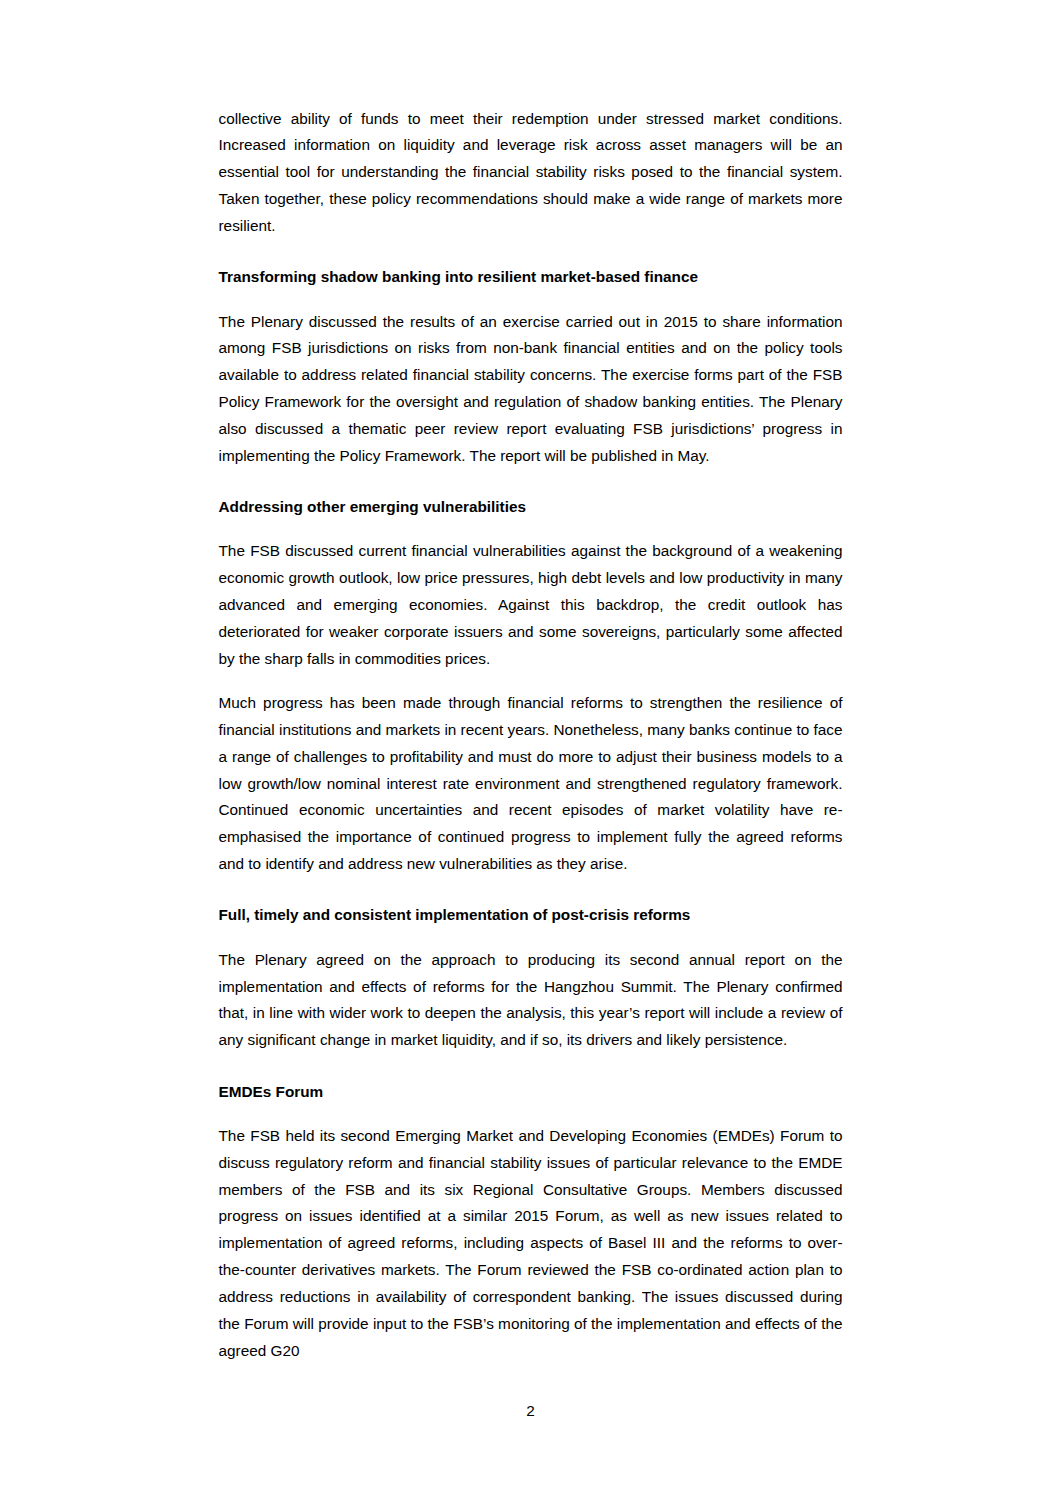collective ability of funds to meet their redemption under stressed market conditions. Increased information on liquidity and leverage risk across asset managers will be an essential tool for understanding the financial stability risks posed to the financial system. Taken together, these policy recommendations should make a wide range of markets more resilient.
Transforming shadow banking into resilient market-based finance
The Plenary discussed the results of an exercise carried out in 2015 to share information among FSB jurisdictions on risks from non-bank financial entities and on the policy tools available to address related financial stability concerns. The exercise forms part of the FSB Policy Framework for the oversight and regulation of shadow banking entities. The Plenary also discussed a thematic peer review report evaluating FSB jurisdictions’ progress in implementing the Policy Framework. The report will be published in May.
Addressing other emerging vulnerabilities
The FSB discussed current financial vulnerabilities against the background of a weakening economic growth outlook, low price pressures, high debt levels and low productivity in many advanced and emerging economies. Against this backdrop, the credit outlook has deteriorated for weaker corporate issuers and some sovereigns, particularly some affected by the sharp falls in commodities prices.
Much progress has been made through financial reforms to strengthen the resilience of financial institutions and markets in recent years. Nonetheless, many banks continue to face a range of challenges to profitability and must do more to adjust their business models to a low growth/low nominal interest rate environment and strengthened regulatory framework. Continued economic uncertainties and recent episodes of market volatility have re-emphasised the importance of continued progress to implement fully the agreed reforms and to identify and address new vulnerabilities as they arise.
Full, timely and consistent implementation of post-crisis reforms
The Plenary agreed on the approach to producing its second annual report on the implementation and effects of reforms for the Hangzhou Summit. The Plenary confirmed that, in line with wider work to deepen the analysis, this year’s report will include a review of any significant change in market liquidity, and if so, its drivers and likely persistence.
EMDEs Forum
The FSB held its second Emerging Market and Developing Economies (EMDEs) Forum to discuss regulatory reform and financial stability issues of particular relevance to the EMDE members of the FSB and its six Regional Consultative Groups. Members discussed progress on issues identified at a similar 2015 Forum, as well as new issues related to implementation of agreed reforms, including aspects of Basel III and the reforms to over-the-counter derivatives markets. The Forum reviewed the FSB co-ordinated action plan to address reductions in availability of correspondent banking. The issues discussed during the Forum will provide input to the FSB’s monitoring of the implementation and effects of the agreed G20
2